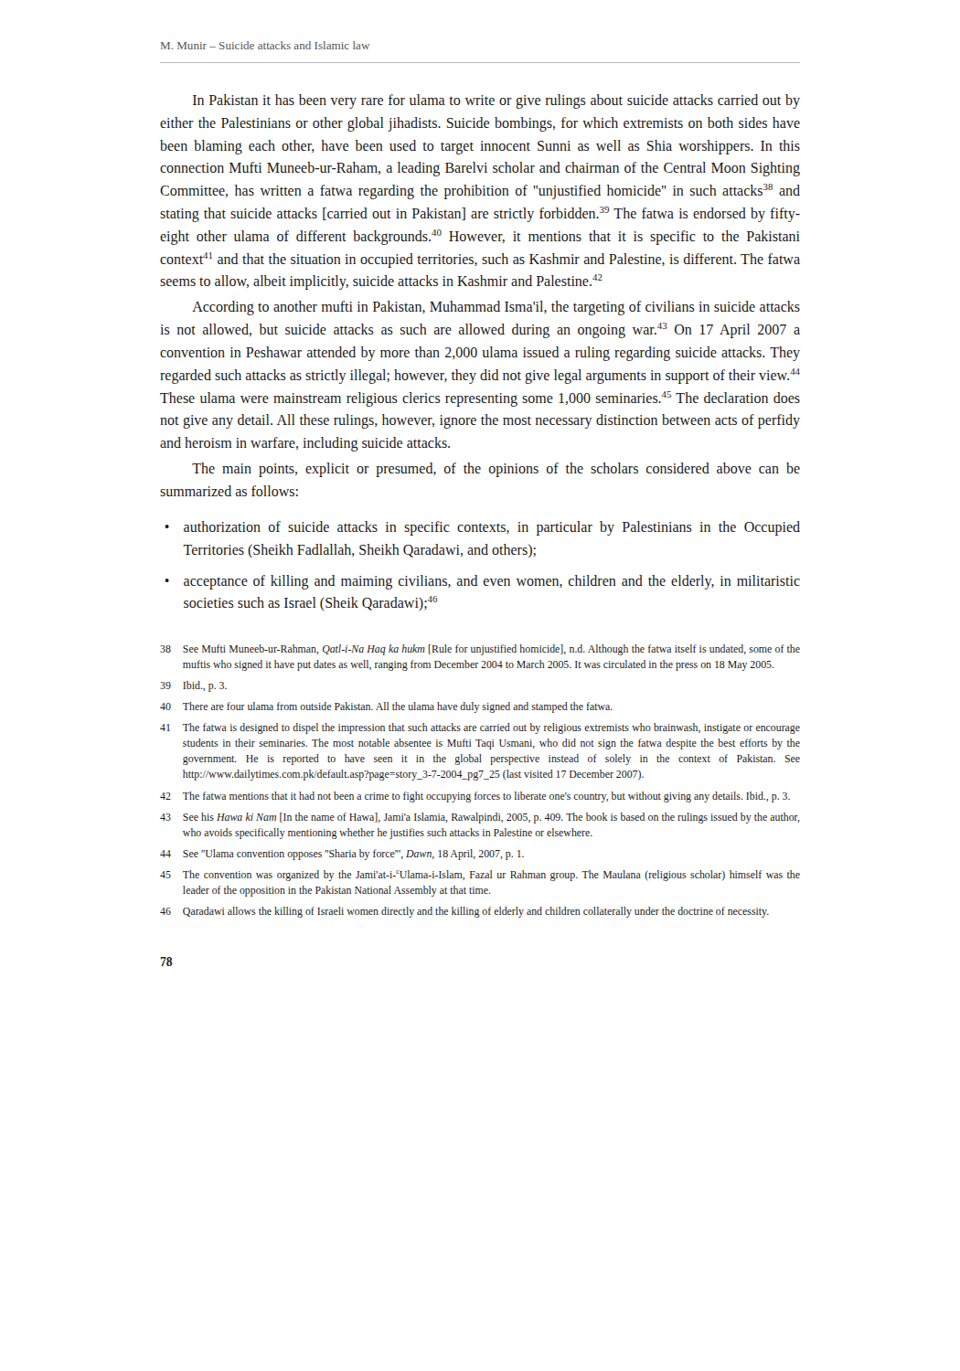M. Munir – Suicide attacks and Islamic law
In Pakistan it has been very rare for ulama to write or give rulings about suicide attacks carried out by either the Palestinians or other global jihadists. Suicide bombings, for which extremists on both sides have been blaming each other, have been used to target innocent Sunni as well as Shia worshippers. In this connection Mufti Muneeb-ur-Raham, a leading Barelvi scholar and chairman of the Central Moon Sighting Committee, has written a fatwa regarding the prohibition of ''unjustified homicide'' in such attacks38 and stating that suicide attacks [carried out in Pakistan] are strictly forbidden.39 The fatwa is endorsed by fifty-eight other ulama of different backgrounds.40 However, it mentions that it is specific to the Pakistani context41 and that the situation in occupied territories, such as Kashmir and Palestine, is different. The fatwa seems to allow, albeit implicitly, suicide attacks in Kashmir and Palestine.42
According to another mufti in Pakistan, Muhammad Isma'il, the targeting of civilians in suicide attacks is not allowed, but suicide attacks as such are allowed during an ongoing war.43 On 17 April 2007 a convention in Peshawar attended by more than 2,000 ulama issued a ruling regarding suicide attacks. They regarded such attacks as strictly illegal; however, they did not give legal arguments in support of their view.44 These ulama were mainstream religious clerics representing some 1,000 seminaries.45 The declaration does not give any detail. All these rulings, however, ignore the most necessary distinction between acts of perfidy and heroism in warfare, including suicide attacks.
The main points, explicit or presumed, of the opinions of the scholars considered above can be summarized as follows:
authorization of suicide attacks in specific contexts, in particular by Palestinians in the Occupied Territories (Sheikh Fadlallah, Sheikh Qaradawi, and others);
acceptance of killing and maiming civilians, and even women, children and the elderly, in militaristic societies such as Israel (Sheik Qaradawi);46
See Mufti Muneeb-ur-Rahman, Qatl-i-Na Haq ka hukm [Rule for unjustified homicide], n.d. Although the fatwa itself is undated, some of the muftis who signed it have put dates as well, ranging from December 2004 to March 2005. It was circulated in the press on 18 May 2005.
Ibid., p. 3.
There are four ulama from outside Pakistan. All the ulama have duly signed and stamped the fatwa.
The fatwa is designed to dispel the impression that such attacks are carried out by religious extremists who brainwash, instigate or encourage students in their seminaries. The most notable absentee is Mufti Taqi Usmani, who did not sign the fatwa despite the best efforts by the government. He is reported to have seen it in the global perspective instead of solely in the context of Pakistan. See http://www.dailytimes.com.pk/default.asp?page=story_3-7-2004_pg7_25 (last visited 17 December 2007).
The fatwa mentions that it had not been a crime to fight occupying forces to liberate one's country, but without giving any details. Ibid., p. 3.
See his Hawa ki Nam [In the name of Hawa], Jami'a Islamia, Rawalpindi, 2005, p. 409. The book is based on the rulings issued by the author, who avoids specifically mentioning whether he justifies such attacks in Palestine or elsewhere.
See ''Ulama convention opposes ''Sharia by force''', Dawn, 18 April, 2007, p. 1.
The convention was organized by the Jami'at-i-cUlama-i-Islam, Fazal ur Rahman group. The Maulana (religious scholar) himself was the leader of the opposition in the Pakistan National Assembly at that time.
Qaradawi allows the killing of Israeli women directly and the killing of elderly and children collaterally under the doctrine of necessity.
78